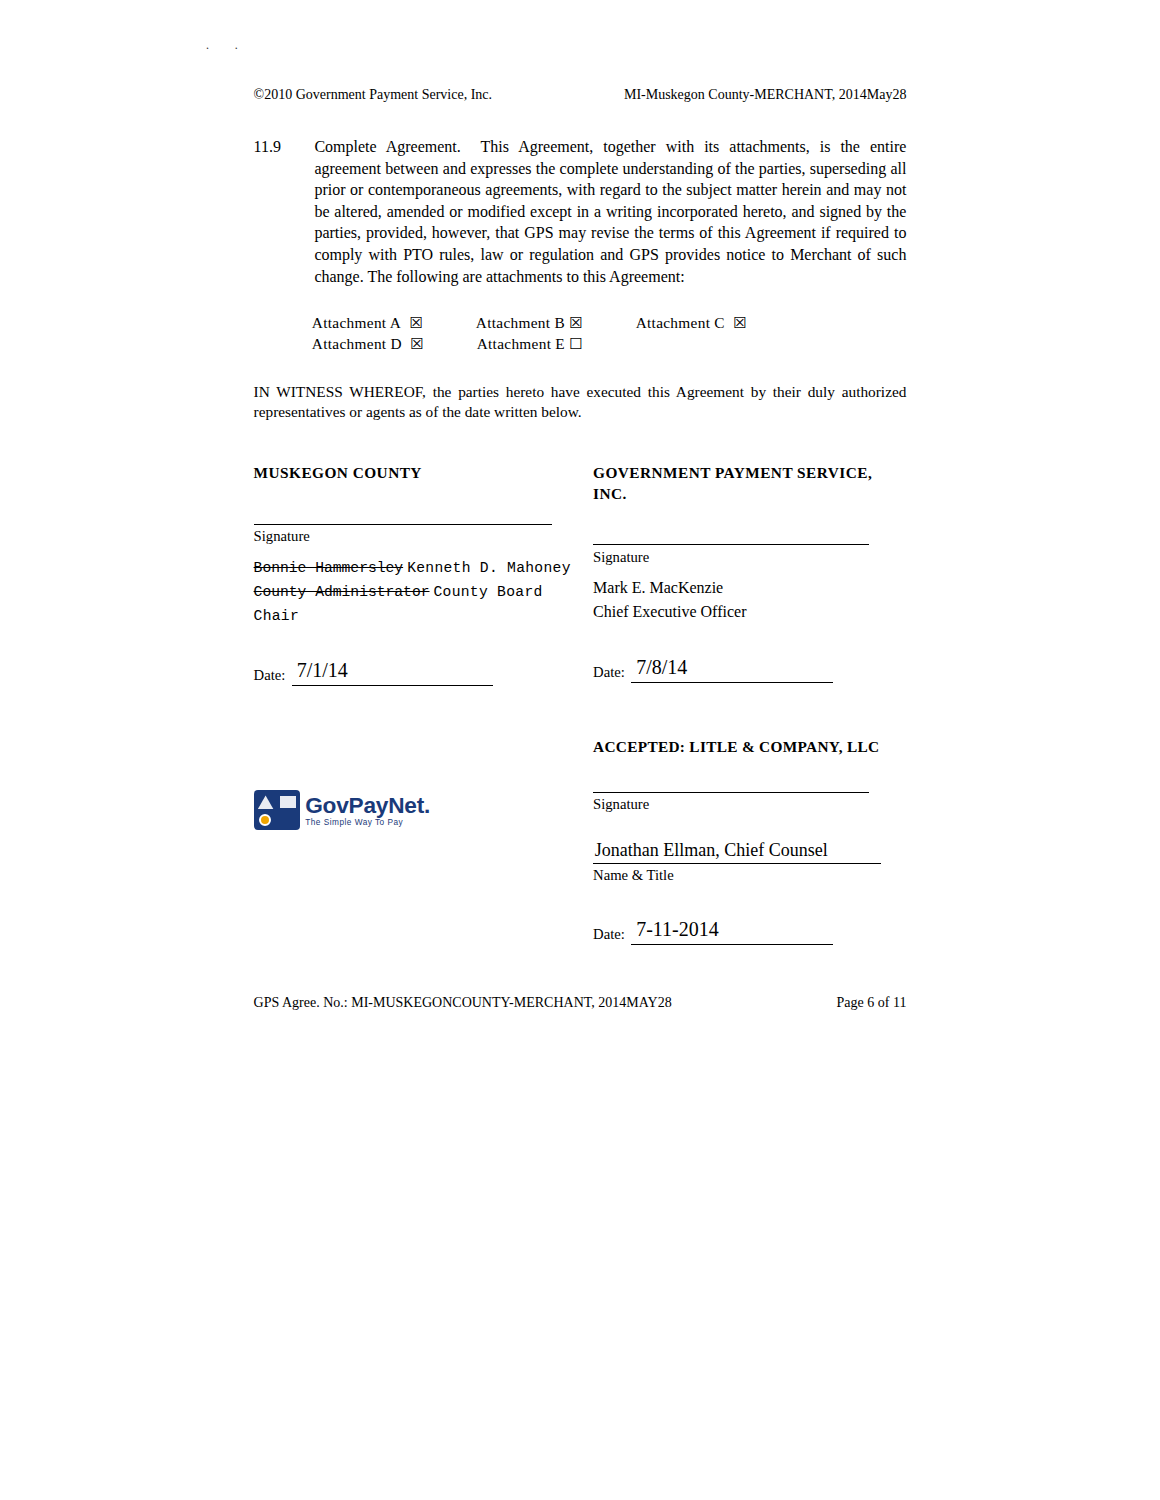· ·
©2010 Government Payment Service, Inc.
MI-Muskegon County-MERCHANT, 2014May28
11.9
Complete Agreement. This Agreement, together with its attachments, is the entire agreement between and expresses the complete understanding of the parties, superseding all prior or contemporaneous agreements, with regard to the subject matter herein and may not be altered, amended or modified except in a writing incorporated hereto, and signed by the parties, provided, however, that GPS may revise the terms of this Agreement if required to comply with PTO rules, law or regulation and GPS provides notice to Merchant of such change. The following are attachments to this Agreement:
Attachment A ☒ Attachment B ☒ Attachment C ☒ Attachment D ☒ Attachment E ☐
IN WITNESS WHEREOF, the parties hereto have executed this Agreement by their duly authorized representatives or agents as of the date written below.
| MUSKEGON COUNTY Signature Bonnie Hammersley Kenneth D. Mahoney County Administrator County Board Chair Date: 7/1/14 | GOVERNMENT PAYMENT SERVICE, INC. Signature Mark E. MacKenzie Chief Executive Officer Date: 7/8/14 ACCEPTED: LITLE & COMPANY, LLC Signature Jonathan Ellman, Chief Counsel Name & Title Date: 7-11-2014 |
Gov Pay Net.
The Simple Way To Pay
GPS Agree. No.: MI-MUSKEGONCOUNTY-MERCHANT, 2014MAY28
Page 6 of 11